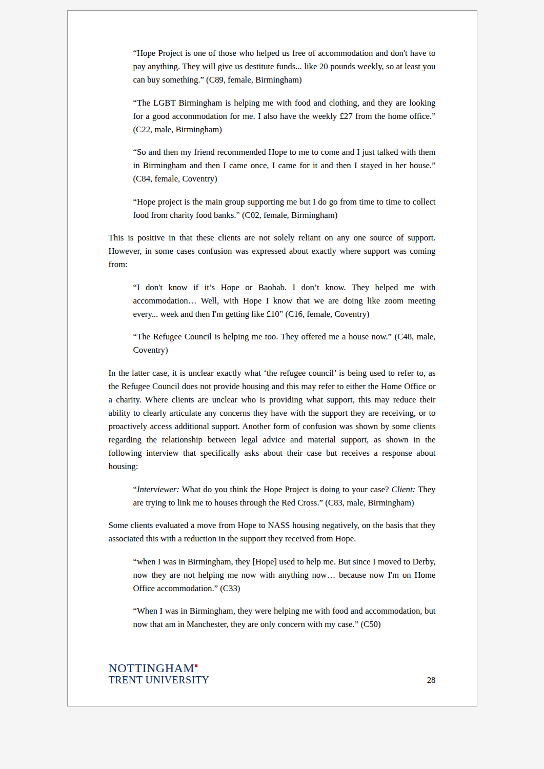“Hope Project is one of those who helped us free of accommodation and don't have to pay anything. They will give us destitute funds... like 20 pounds weekly, so at least you can buy something.” (C89, female, Birmingham)
“The LGBT Birmingham is helping me with food and clothing, and they are looking for a good accommodation for me. I also have the weekly £27 from the home office.” (C22, male, Birmingham)
“So and then my friend recommended Hope to me to come and I just talked with them in Birmingham and then I came once, I came for it and then I stayed in her house.” (C84, female, Coventry)
“Hope project is the main group supporting me but I do go from time to time to collect food from charity food banks.” (C02, female, Birmingham)
This is positive in that these clients are not solely reliant on any one source of support. However, in some cases confusion was expressed about exactly where support was coming from:
“I don't know if it’s Hope or Baobab. I don’t know. They helped me with accommodation… Well, with Hope I know that we are doing like zoom meeting every... week and then I'm getting like £10” (C16, female, Coventry)
“The Refugee Council is helping me too. They offered me a house now.” (C48, male, Coventry)
In the latter case, it is unclear exactly what ‘the refugee council’ is being used to refer to, as the Refugee Council does not provide housing and this may refer to either the Home Office or a charity. Where clients are unclear who is providing what support, this may reduce their ability to clearly articulate any concerns they have with the support they are receiving, or to proactively access additional support. Another form of confusion was shown by some clients regarding the relationship between legal advice and material support, as shown in the following interview that specifically asks about their case but receives a response about housing:
“Interviewer: What do you think the Hope Project is doing to your case? Client: They are trying to link me to houses through the Red Cross.” (C83, male, Birmingham)
Some clients evaluated a move from Hope to NASS housing negatively, on the basis that they associated this with a reduction in the support they received from Hope.
“when I was in Birmingham, they [Hope] used to help me. But since I moved to Derby, now they are not helping me now with anything now… because now I'm on Home Office accommodation.” (C33)
“When I was in Birmingham, they were helping me with food and accommodation, but now that am in Manchester, they are only concern with my case.” (C50)
NOTTINGHAM■ TRENT UNIVERSITY
28